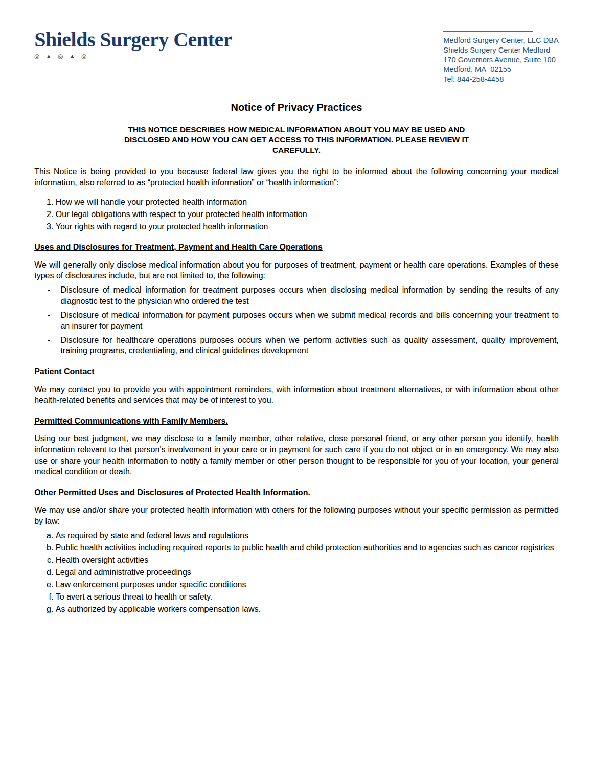Shields Surgery Center
◎ ▲ ◎ ▲ ◎
Medford Surgery Center, LLC DBA
Shields Surgery Center Medford
170 Governors Avenue, Suite 100
Medford, MA 02155
Tel: 844-258-4458
Notice of Privacy Practices
THIS NOTICE DESCRIBES HOW MEDICAL INFORMATION ABOUT YOU MAY BE USED AND DISCLOSED AND HOW YOU CAN GET ACCESS TO THIS INFORMATION. PLEASE REVIEW IT CAREFULLY.
This Notice is being provided to you because federal law gives you the right to be informed about the following concerning your medical information, also referred to as “protected health information” or “health information”:
How we will handle your protected health information
Our legal obligations with respect to your protected health information
Your rights with regard to your protected health information
Uses and Disclosures for Treatment, Payment and Health Care Operations
We will generally only disclose medical information about you for purposes of treatment, payment or health care operations. Examples of these types of disclosures include, but are not limited to, the following:
Disclosure of medical information for treatment purposes occurs when disclosing medical information by sending the results of any diagnostic test to the physician who ordered the test
Disclosure of medical information for payment purposes occurs when we submit medical records and bills concerning your treatment to an insurer for payment
Disclosure for healthcare operations purposes occurs when we perform activities such as quality assessment, quality improvement, training programs, credentialing, and clinical guidelines development
Patient Contact
We may contact you to provide you with appointment reminders, with information about treatment alternatives, or with information about other health-related benefits and services that may be of interest to you.
Permitted Communications with Family Members.
Using our best judgment, we may disclose to a family member, other relative, close personal friend, or any other person you identify, health information relevant to that person's involvement in your care or in payment for such care if you do not object or in an emergency. We may also use or share your health information to notify a family member or other person thought to be responsible for you of your location, your general medical condition or death.
Other Permitted Uses and Disclosures of Protected Health Information.
We may use and/or share your protected health information with others for the following purposes without your specific permission as permitted by law:
As required by state and federal laws and regulations
Public health activities including required reports to public health and child protection authorities and to agencies such as cancer registries
Health oversight activities
Legal and administrative proceedings
Law enforcement purposes under specific conditions
To avert a serious threat to health or safety.
As authorized by applicable workers compensation laws.